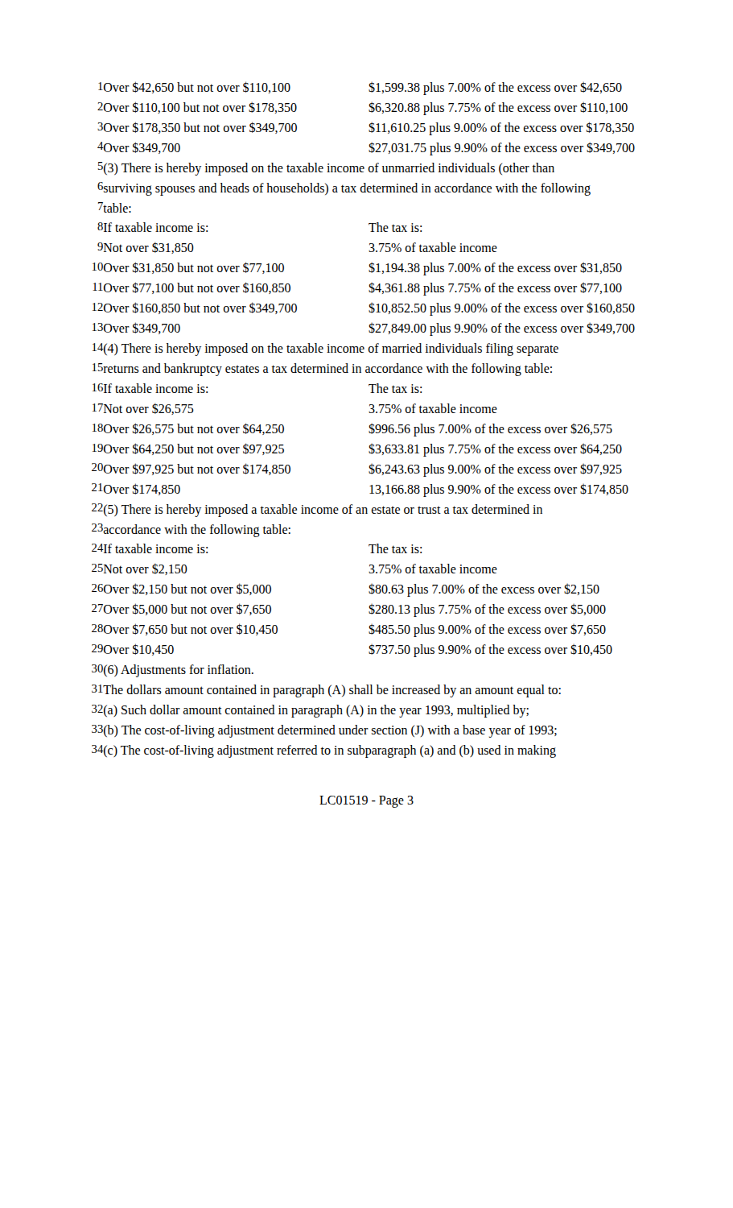| 1 | Over $42,650 but not over $110,100 $1,599.38 plus 7.00% of the excess over $42,650 |
| 2 | Over $110,100 but not over $178,350 $6,320.88 plus 7.75% of the excess over $110,100 |
| 3 | Over $178,350 but not over $349,700 $11,610.25 plus 9.00% of the excess over $178,350 |
| 4 | Over $349,700 $27,031.75 plus 9.90% of the excess over $349,700 |
| 5 | (3) There is hereby imposed on the taxable income of unmarried individuals (other than |
| 6 | surviving spouses and heads of households) a tax determined in accordance with the following |
| 7 | table: |
| 8 | If taxable income is: The tax is: |
| 9 | Not over $31,850 3.75% of taxable income |
| 10 | Over $31,850 but not over $77,100 $1,194.38 plus 7.00% of the excess over $31,850 |
| 11 | Over $77,100 but not over $160,850 $4,361.88 plus 7.75% of the excess over $77,100 |
| 12 | Over $160,850 but not over $349,700 $10,852.50 plus 9.00% of the excess over $160,850 |
| 13 | Over $349,700 $27,849.00 plus 9.90% of the excess over $349,700 |
| 14 | (4) There is hereby imposed on the taxable income of married individuals filing separate |
| 15 | returns and bankruptcy estates a tax determined in accordance with the following table: |
| 16 | If taxable income is: The tax is: |
| 17 | Not over $26,575 3.75% of taxable income |
| 18 | Over $26,575 but not over $64,250 $996.56 plus 7.00% of the excess over $26,575 |
| 19 | Over $64,250 but not over $97,925 $3,633.81 plus 7.75% of the excess over $64,250 |
| 20 | Over $97,925 but not over $174,850 $6,243.63 plus 9.00% of the excess over $97,925 |
| 21 | Over $174,850 13,166.88 plus 9.90% of the excess over $174,850 |
| 22 | (5) There is hereby imposed a taxable income of an estate or trust a tax determined in |
| 23 | accordance with the following table: |
| 24 | If taxable income is: The tax is: |
| 25 | Not over $2,150 3.75% of taxable income |
| 26 | Over $2,150 but not over $5,000 $80.63 plus 7.00% of the excess over $2,150 |
| 27 | Over $5,000 but not over $7,650 $280.13 plus 7.75% of the excess over $5,000 |
| 28 | Over $7,650 but not over $10,450 $485.50 plus 9.00% of the excess over $7,650 |
| 29 | Over $10,450 $737.50 plus 9.90% of the excess over $10,450 |
| 30 | (6) Adjustments for inflation. |
| 31 | The dollars amount contained in paragraph (A) shall be increased by an amount equal to: |
| 32 | (a) Such dollar amount contained in paragraph (A) in the year 1993, multiplied by; |
| 33 | (b) The cost-of-living adjustment determined under section (J) with a base year of 1993; |
| 34 | (c) The cost-of-living adjustment referred to in subparagraph (a) and (b) used in making |
LC01519 - Page 3